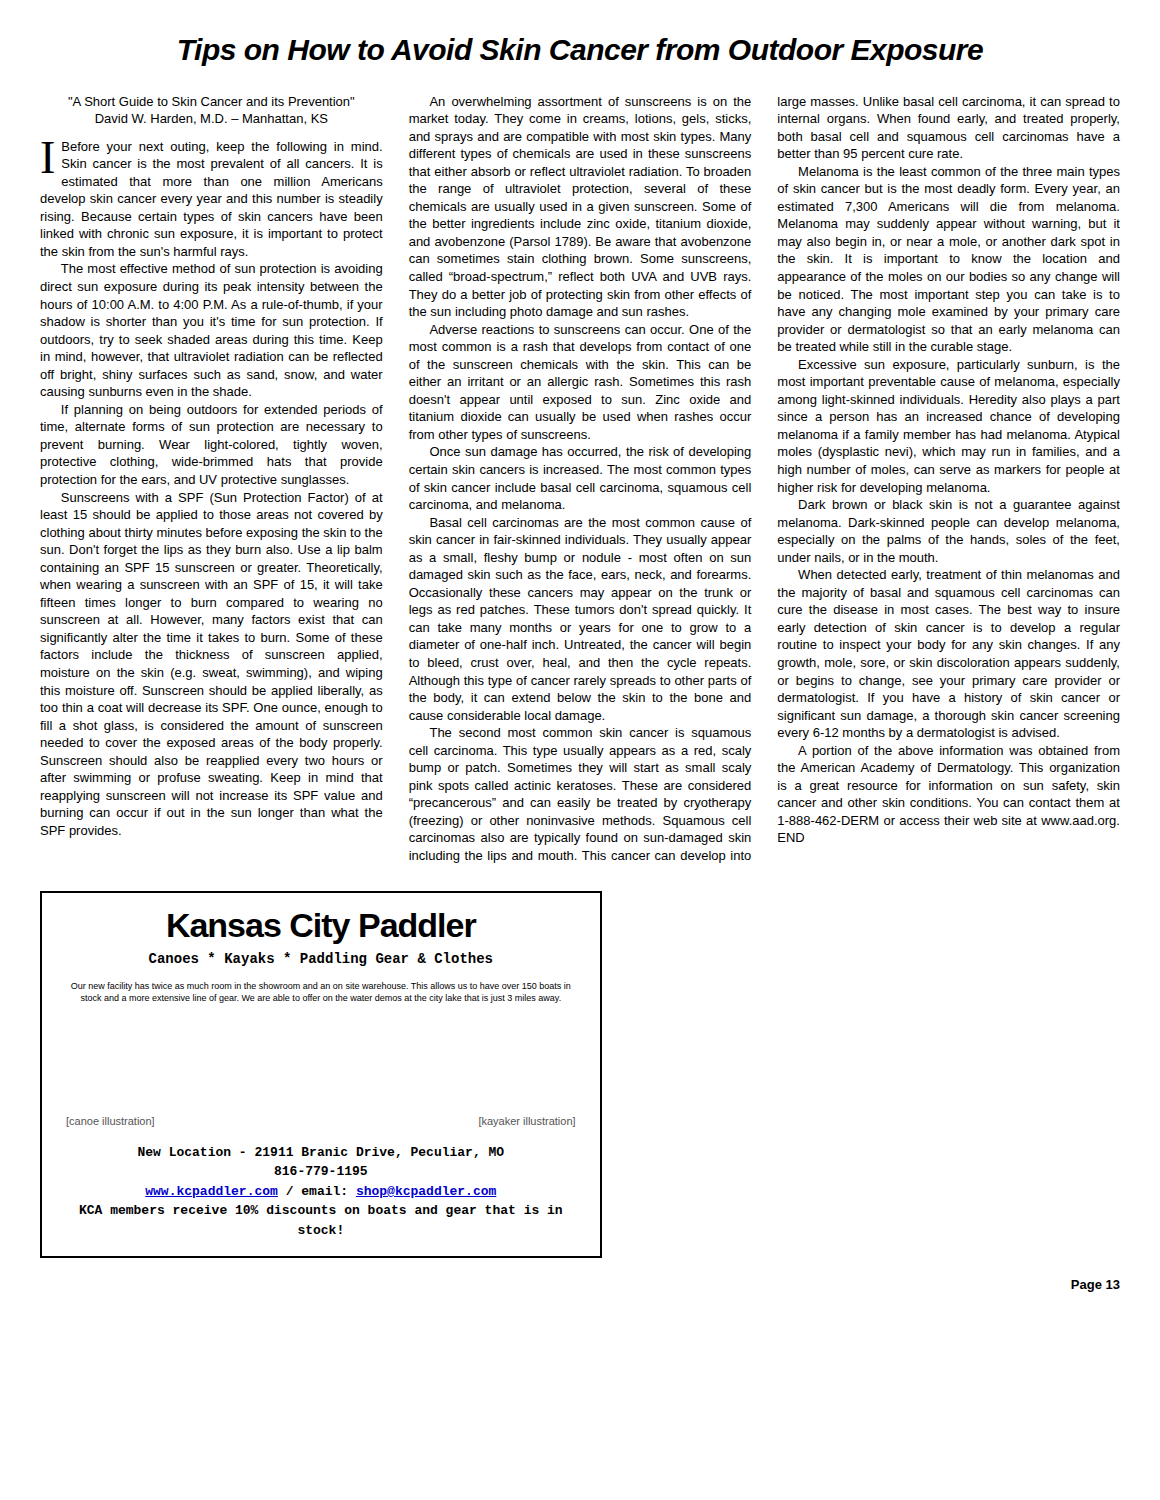Tips on How to Avoid Skin Cancer from Outdoor Exposure
"A Short Guide to Skin Cancer and its Prevention"
David W. Harden, M.D. – Manhattan, KS
IBefore your next outing, keep the following in mind. Skin cancer is the most prevalent of all cancers. It is estimated that more than one million Americans develop skin cancer every year and this number is steadily rising. Because certain types of skin cancers have been linked with chronic sun exposure, it is important to protect the skin from the sun's harmful rays.
The most effective method of sun protection is avoiding direct sun exposure during its peak intensity between the hours of 10:00 A.M. to 4:00 P.M. As a rule-of-thumb, if your shadow is shorter than you it's time for sun protection. If outdoors, try to seek shaded areas during this time. Keep in mind, however, that ultraviolet radiation can be reflected off bright, shiny surfaces such as sand, snow, and water causing sunburns even in the shade.
If planning on being outdoors for extended periods of time, alternate forms of sun protection are necessary to prevent burning. Wear light-colored, tightly woven, protective clothing, wide-brimmed hats that provide protection for the ears, and UV protective sunglasses.
Sunscreens with a SPF (Sun Protection Factor) of at least 15 should be applied to those areas not covered by clothing about thirty minutes before exposing the skin to the sun. Don't forget the lips as they burn also. Use a lip balm containing an SPF 15 sunscreen or greater. Theoretically, when wearing a sunscreen with an SPF of 15, it will take fifteen times longer to burn compared to wearing no sunscreen at all. However, many factors exist that can significantly alter the time it takes to burn. Some of these factors include the thickness of sunscreen applied, moisture on the skin (e.g. sweat, swimming), and wiping this moisture off. Sunscreen should be applied liberally, as too thin a coat will decrease its SPF. One ounce, enough to fill a shot glass, is considered the amount of sunscreen needed to cover the exposed areas of the body properly. Sunscreen should also be reapplied every two hours or after swimming or profuse sweating. Keep in mind that reapplying sunscreen will not increase its SPF value and burning can occur if out in the sun longer than what the SPF provides.
An overwhelming assortment of sunscreens is on the market today. They come in creams, lotions, gels, sticks, and sprays and are compatible with most skin types. Many different types of chemicals are used in these sunscreens that either absorb or reflect ultraviolet radiation. To broaden the range of ultraviolet protection, several of these chemicals are usually used in a given sunscreen. Some of the better ingredients include zinc oxide, titanium dioxide, and avobenzone (Parsol 1789). Be aware that avobenzone can sometimes stain clothing brown. Some sunscreens, called “broad-spectrum,” reflect both UVA and UVB rays. They do a better job of protecting skin from other effects of the sun including photo damage and sun rashes.
Adverse reactions to sunscreens can occur. One of the most common is a rash that develops from contact of one of the sunscreen chemicals with the skin. This can be either an irritant or an allergic rash. Sometimes this rash doesn't appear until exposed to sun. Zinc oxide and titanium dioxide can usually be used when rashes occur from other types of sunscreens.
Once sun damage has occurred, the risk of developing certain skin cancers is increased. The most common types of skin cancer include basal cell carcinoma, squamous cell carcinoma, and melanoma.
Basal cell carcinomas are the most common cause of skin cancer in fair-skinned individuals. They usually appear as a small, fleshy bump or nodule - most often on sun damaged skin such as the face, ears, neck, and forearms. Occasionally these cancers may appear on the trunk or legs as red patches. These tumors don't spread quickly. It can take many months or years for one to grow to a diameter of one-half inch. Untreated, the cancer will begin to bleed, crust over, heal, and then the cycle repeats. Although this type of cancer rarely spreads to other parts of the body, it can extend below the skin to the bone and cause considerable local damage.
The second most common skin cancer is squamous cell carcinoma. This type usually appears as a red, scaly bump or patch. Sometimes they will start as small scaly pink spots called actinic keratoses. These are considered “precancerous” and can easily be treated by cryotherapy (freezing) or other noninvasive methods. Squamous cell carcinomas also are typically found on sun-damaged skin including the lips and mouth. This cancer can develop into large masses. Unlike basal cell carcinoma, it can spread to internal organs. When found early, and treated properly, both basal cell and squamous cell carcinomas have a better than 95 percent cure rate.
Melanoma is the least common of the three main types of skin cancer but is the most deadly form. Every year, an estimated 7,300 Americans will die from melanoma. Melanoma may suddenly appear without warning, but it may also begin in, or near a mole, or another dark spot in the skin. It is important to know the location and appearance of the moles on our bodies so any change will be noticed. The most important step you can take is to have any changing mole examined by your primary care provider or dermatologist so that an early melanoma can be treated while still in the curable stage.
Excessive sun exposure, particularly sunburn, is the most important preventable cause of melanoma, especially among light-skinned individuals. Heredity also plays a part since a person has an increased chance of developing melanoma if a family member has had melanoma. Atypical moles (dysplastic nevi), which may run in families, and a high number of moles, can serve as markers for people at higher risk for developing melanoma.
Dark brown or black skin is not a guarantee against melanoma. Dark-skinned people can develop melanoma, especially on the palms of the hands, soles of the feet, under nails, or in the mouth.
When detected early, treatment of thin melanomas and the majority of basal and squamous cell carcinomas can cure the disease in most cases. The best way to insure early detection of skin cancer is to develop a regular routine to inspect your body for any skin changes. If any growth, mole, sore, or skin discoloration appears suddenly, or begins to change, see your primary care provider or dermatologist. If you have a history of skin cancer or significant sun damage, a thorough skin cancer screening every 6-12 months by a dermatologist is advised.
A portion of the above information was obtained from the American Academy of Dermatology. This organization is a great resource for information on sun safety, skin cancer and other skin conditions. You can contact them at 1-888-462-DERM or access their web site at www.aad.org. END
Kansas City Paddler
Canoes * Kayaks * Paddling Gear & Clothes
Our new facility has twice as much room in the showroom and an on site warehouse. This allows us to have over 150 boats in stock and a more extensive line of gear. We are able to offer on the water demos at the city lake that is just 3 miles away.
[canoe illustration]
[kayaker illustration]
New Location - 21911 Branic Drive, Peculiar, MO
816-779-1195
www.kcpaddler.com / email: shop@kcpaddler.com
KCA members receive 10% discounts on boats and gear that is in stock!
Page 13